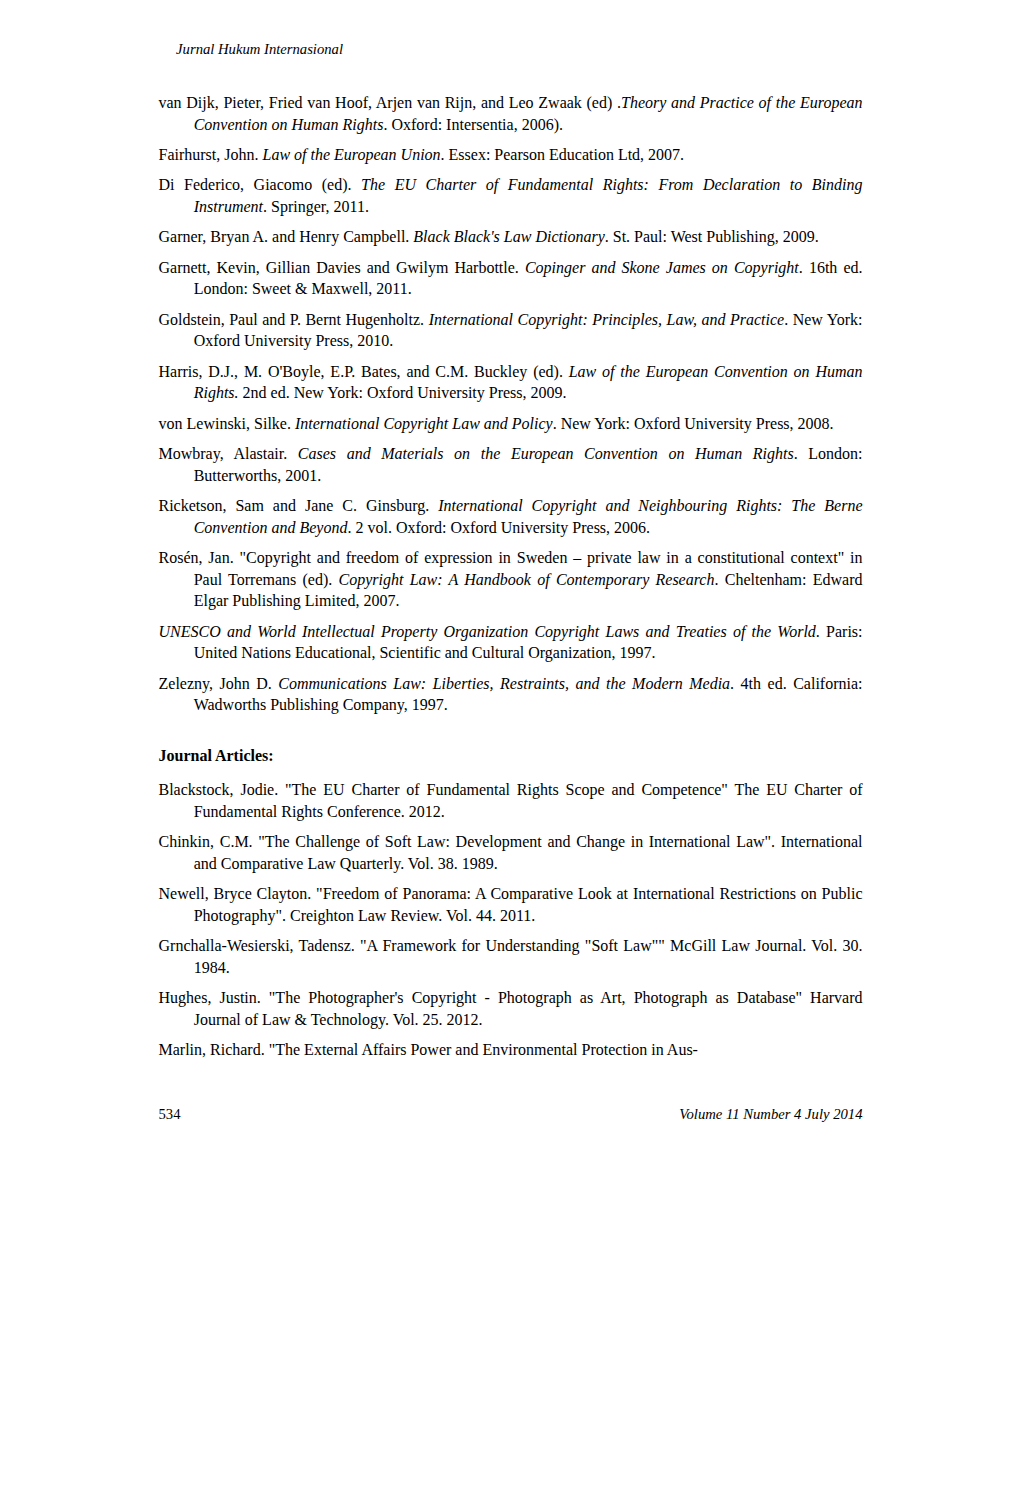Jurnal Hukum Internasional
van Dijk, Pieter, Fried van Hoof, Arjen van Rijn, and Leo Zwaak (ed) .Theory and Practice of the European Convention on Human Rights. Oxford: Intersentia, 2006).
Fairhurst, John. Law of the European Union. Essex: Pearson Education Ltd, 2007.
Di Federico, Giacomo (ed). The EU Charter of Fundamental Rights: From Declaration to Binding Instrument. Springer, 2011.
Garner, Bryan A. and Henry Campbell. Black Black's Law Dictionary. St. Paul: West Publishing, 2009.
Garnett, Kevin, Gillian Davies and Gwilym Harbottle. Copinger and Skone James on Copyright. 16th ed. London: Sweet & Maxwell, 2011.
Goldstein, Paul and P. Bernt Hugenholtz. International Copyright: Principles, Law, and Practice. New York: Oxford University Press, 2010.
Harris, D.J., M. O'Boyle, E.P. Bates, and C.M. Buckley (ed). Law of the European Convention on Human Rights. 2nd ed. New York: Oxford University Press, 2009.
von Lewinski, Silke. International Copyright Law and Policy. New York: Oxford University Press, 2008.
Mowbray, Alastair. Cases and Materials on the European Convention on Human Rights. London: Butterworths, 2001.
Ricketson, Sam and Jane C. Ginsburg. International Copyright and Neighbouring Rights: The Berne Convention and Beyond. 2 vol. Oxford: Oxford University Press, 2006.
Rosén, Jan. "Copyright and freedom of expression in Sweden – private law in a constitutional context" in Paul Torremans (ed). Copyright Law: A Handbook of Contemporary Research. Cheltenham: Edward Elgar Publishing Limited, 2007.
UNESCO and World Intellectual Property Organization Copyright Laws and Treaties of the World. Paris: United Nations Educational, Scientific and Cultural Organization, 1997.
Zelezny, John D. Communications Law: Liberties, Restraints, and the Modern Media. 4th ed. California: Wadworths Publishing Company, 1997.
Journal Articles:
Blackstock, Jodie. "The EU Charter of Fundamental Rights Scope and Competence" The EU Charter of Fundamental Rights Conference. 2012.
Chinkin, C.M. "The Challenge of Soft Law: Development and Change in International Law". International and Comparative Law Quarterly. Vol. 38. 1989.
Newell, Bryce Clayton. "Freedom of Panorama: A Comparative Look at International Restrictions on Public Photography". Creighton Law Review. Vol. 44. 2011.
Grnchalla-Wesierski, Tadensz. "A Framework for Understanding "Soft Law"" McGill Law Journal. Vol. 30. 1984.
Hughes, Justin. "The Photographer's Copyright - Photograph as Art, Photograph as Database" Harvard Journal of Law & Technology. Vol. 25. 2012.
Marlin, Richard. "The External Affairs Power and Environmental Protection in Aus-
534 Volume 11 Number 4 July 2014